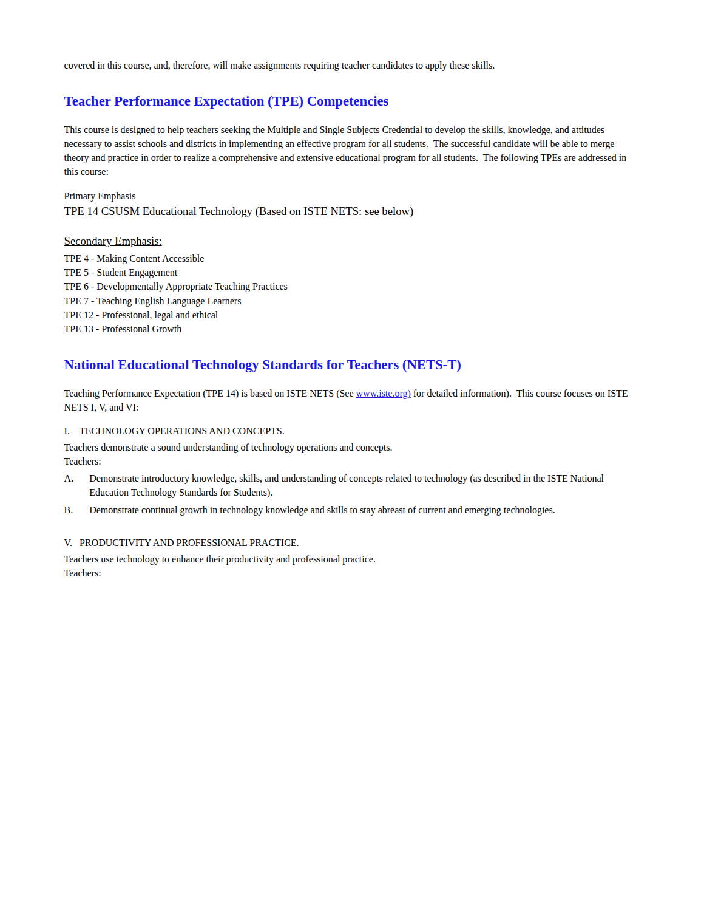covered in this course, and, therefore, will make assignments requiring teacher candidates to apply these skills.
Teacher Performance Expectation (TPE) Competencies
This course is designed to help teachers seeking the Multiple and Single Subjects Credential to develop the skills, knowledge, and attitudes necessary to assist schools and districts in implementing an effective program for all students. The successful candidate will be able to merge theory and practice in order to realize a comprehensive and extensive educational program for all students. The following TPEs are addressed in this course:
Primary Emphasis
TPE 14 CSUSM Educational Technology (Based on ISTE NETS: see below)
Secondary Emphasis:
TPE 4 - Making Content Accessible
TPE 5 - Student Engagement
TPE 6 - Developmentally Appropriate Teaching Practices
TPE 7 - Teaching English Language Learners
TPE 12 - Professional, legal and ethical
TPE 13 - Professional Growth
National Educational Technology Standards for Teachers (NETS-T)
Teaching Performance Expectation (TPE 14) is based on ISTE NETS (See www.iste.org) for detailed information). This course focuses on ISTE NETS I, V, and VI:
I. TECHNOLOGY OPERATIONS AND CONCEPTS.
Teachers demonstrate a sound understanding of technology operations and concepts.
Teachers:
A. Demonstrate introductory knowledge, skills, and understanding of concepts related to technology (as described in the ISTE National Education Technology Standards for Students).
B. Demonstrate continual growth in technology knowledge and skills to stay abreast of current and emerging technologies.
V. PRODUCTIVITY AND PROFESSIONAL PRACTICE.
Teachers use technology to enhance their productivity and professional practice.
Teachers: